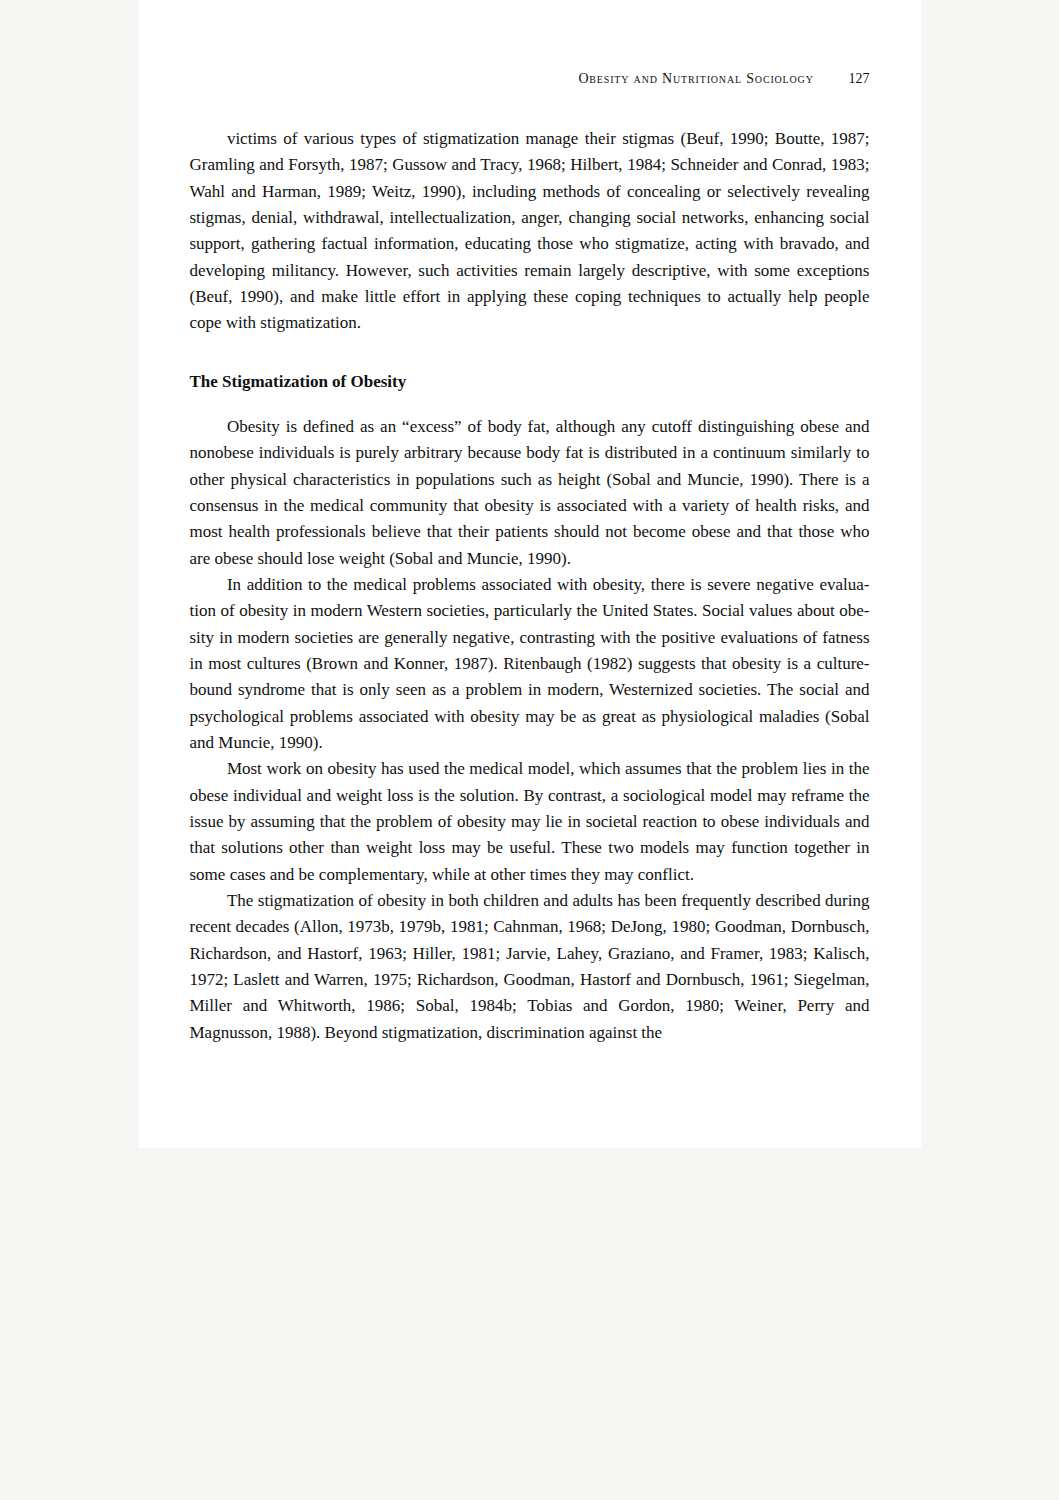Obesity and Nutritional Sociology 127
victims of various types of stigmatization manage their stigmas (Beuf, 1990; Boutte, 1987; Gramling and Forsyth, 1987; Gussow and Tracy, 1968; Hilbert, 1984; Schneider and Conrad, 1983; Wahl and Harman, 1989; Weitz, 1990), including methods of concealing or selectively revealing stigmas, denial, withdrawal, intellectualization, anger, changing social networks, enhancing social support, gathering factual information, educating those who stigmatize, acting with bravado, and developing militancy. However, such activities remain largely descriptive, with some exceptions (Beuf, 1990), and make little effort in applying these coping techniques to actually help people cope with stigmatization.
The Stigmatization of Obesity
Obesity is defined as an “excess” of body fat, although any cutoff distinguishing obese and nonobese individuals is purely arbitrary because body fat is distributed in a continuum similarly to other physical characteristics in populations such as height (Sobal and Muncie, 1990). There is a consensus in the medical community that obesity is associated with a variety of health risks, and most health professionals believe that their patients should not become obese and that those who are obese should lose weight (Sobal and Muncie, 1990).
In addition to the medical problems associated with obesity, there is severe negative evaluation of obesity in modern Western societies, particularly the United States. Social values about obesity in modern societies are generally negative, contrasting with the positive evaluations of fatness in most cultures (Brown and Konner, 1987). Ritenbaugh (1982) suggests that obesity is a culture-bound syndrome that is only seen as a problem in modern, Westernized societies. The social and psychological problems associated with obesity may be as great as physiological maladies (Sobal and Muncie, 1990).
Most work on obesity has used the medical model, which assumes that the problem lies in the obese individual and weight loss is the solution. By contrast, a sociological model may reframe the issue by assuming that the problem of obesity may lie in societal reaction to obese individuals and that solutions other than weight loss may be useful. These two models may function together in some cases and be complementary, while at other times they may conflict.
The stigmatization of obesity in both children and adults has been frequently described during recent decades (Allon, 1973b, 1979b, 1981; Cahnman, 1968; DeJong, 1980; Goodman, Dornbusch, Richardson, and Hastorf, 1963; Hiller, 1981; Jarvie, Lahey, Graziano, and Framer, 1983; Kalisch, 1972; Laslett and Warren, 1975; Richardson, Goodman, Hastorf and Dornbusch, 1961; Siegelman, Miller and Whitworth, 1986; Sobal, 1984b; Tobias and Gordon, 1980; Weiner, Perry and Magnusson, 1988). Beyond stigmatization, discrimination against the